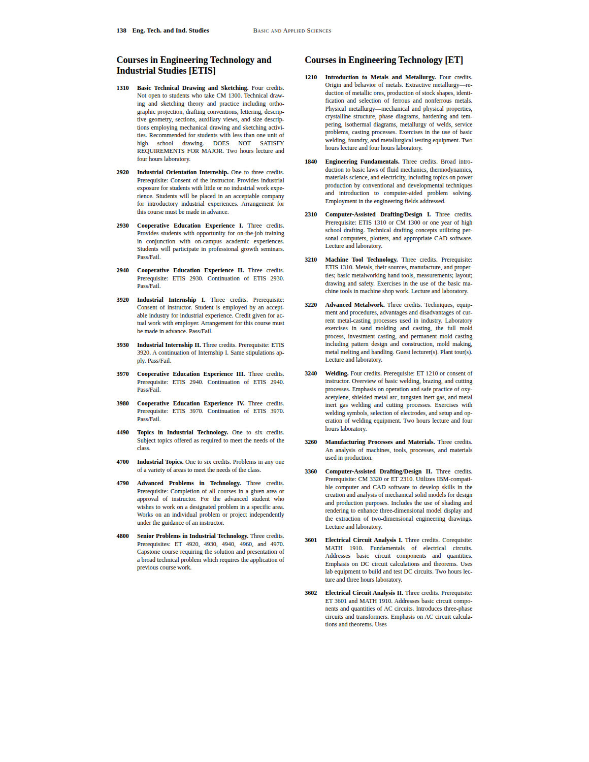138 Eng. Tech. and Ind. Studies Basic and Applied Sciences
Courses in Engineering Technology and Industrial Studies [ETIS]
1310
Basic Technical Drawing and Sketching. Four credits. Not open to students who take CM 1300. Technical drawing and sketching theory and practice including orthographic projection, drafting conventions, lettering, descriptive geometry, sections, auxiliary views, and size descriptions employing mechanical drawing and sketching activities. Recommended for students with less than one unit of high school drawing. Does not satisfy requirements for major. Two hours lecture and four hours laboratory.
2920
Industrial Orientation Internship. One to three credits. Prerequisite: Consent of the instructor. Provides industrial exposure for students with little or no industrial work experience. Students will be placed in an acceptable company for introductory industrial experiences. Arrangement for this course must be made in advance.
2930
Cooperative Education Experience I. Three credits. Provides students with opportunity for on-the-job training in conjunction with on-campus academic experiences. Students will participate in professional growth seminars. Pass/Fail.
2940
Cooperative Education Experience II. Three credits. Prerequisite: ETIS 2930. Continuation of ETIS 2930. Pass/Fail.
3920
Industrial Internship I. Three credits. Prerequisite: Consent of instructor. Student is employed by an acceptable industry for industrial experience. Credit given for actual work with employer. Arrangement for this course must be made in advance. Pass/Fail.
3930
Industrial Internship II. Three credits. Prerequisite: ETIS 3920. A continuation of Internship I. Same stipulations apply. Pass/Fail.
3970
Cooperative Education Experience III. Three credits. Prerequisite: ETIS 2940. Continuation of ETIS 2940. Pass/Fail.
3980
Cooperative Education Experience IV. Three credits. Prerequisite: ETIS 3970. Continuation of ETIS 3970. Pass/Fail.
4490
Topics in Industrial Technology. One to six credits. Subject topics offered as required to meet the needs of the class.
4700
Industrial Topics. One to six credits. Problems in any one of a variety of areas to meet the needs of the class.
4790
Advanced Problems in Technology. Three credits. Prerequisite: Completion of all courses in a given area or approval of instructor. For the advanced student who wishes to work on a designated problem in a specific area. Works on an individual problem or project independently under the guidance of an instructor.
4800
Senior Problems in Industrial Technology. Three credits. Prerequisites: ET 4920, 4930, 4940, 4960, and 4970. Capstone course requiring the solution and presentation of a broad technical problem which requires the application of previous course work.
Courses in Engineering Technology [ET]
1210
Introduction to Metals and Metallurgy. Four credits. Origin and behavior of metals. Extractive metallurgy—reduction of metallic ores, production of stock shapes, identification and selection of ferrous and nonferrous metals. Physical metallurgy—mechanical and physical properties, crystalline structure, phase diagrams, hardening and tempering, isothermal diagrams, metallurgy of welds, service problems, casting processes. Exercises in the use of basic welding, foundry, and metallurgical testing equipment. Two hours lecture and four hours laboratory.
1840
Engineering Fundamentals. Three credits. Broad introduction to basic laws of fluid mechanics, thermodynamics, materials science, and electricity, including topics on power production by conventional and developmental techniques and introduction to computer-aided problem solving. Employment in the engineering fields addressed.
2310
Computer-Assisted Drafting/Design I. Three credits. Prerequisite: ETIS 1310 or CM 1300 or one year of high school drafting. Technical drafting concepts utilizing personal computers, plotters, and appropriate CAD software. Lecture and laboratory.
3210
Machine Tool Technology. Three credits. Prerequisite: ETIS 1310. Metals, their sources, manufacture, and properties; basic metalworking hand tools, measurements; layout; drawing and safety. Exercises in the use of the basic machine tools in machine shop work. Lecture and laboratory.
3220
Advanced Metalwork. Three credits. Techniques, equipment and procedures, advantages and disadvantages of current metal-casting processes used in industry. Laboratory exercises in sand molding and casting, the full mold process, investment casting, and permanent mold casting including pattern design and construction, mold making, metal melting and handling. Guest lecturer(s). Plant tour(s). Lecture and laboratory.
3240
Welding. Four credits. Prerequisite: ET 1210 or consent of instructor. Overview of basic welding, brazing, and cutting processes. Emphasis on operation and safe practice of oxyacetylene, shielded metal arc, tungsten inert gas, and metal inert gas welding and cutting processes. Exercises with welding symbols, selection of electrodes, and setup and operation of welding equipment. Two hours lecture and four hours laboratory.
3260
Manufacturing Processes and Materials. Three credits. An analysis of machines, tools, processes, and materials used in production.
3360
Computer-Assisted Drafting/Design II. Three credits. Prerequisite: CM 3320 or ET 2310. Utilizes IBM-compatible computer and CAD software to develop skills in the creation and analysis of mechanical solid models for design and production purposes. Includes the use of shading and rendering to enhance three-dimensional model display and the extraction of two-dimensional engineering drawings. Lecture and laboratory.
3601
Electrical Circuit Analysis I. Three credits. Corequisite: MATH 1910. Fundamentals of electrical circuits. Addresses basic circuit components and quantities. Emphasis on DC circuit calculations and theorems. Uses lab equipment to build and test DC circuits. Two hours lecture and three hours laboratory.
3602
Electrical Circuit Analysis II. Three credits. Prerequisite: ET 3601 and MATH 1910. Addresses basic circuit components and quantities of AC circuits. Introduces three-phase circuits and transformers. Emphasis on AC circuit calculations and theorems. Uses